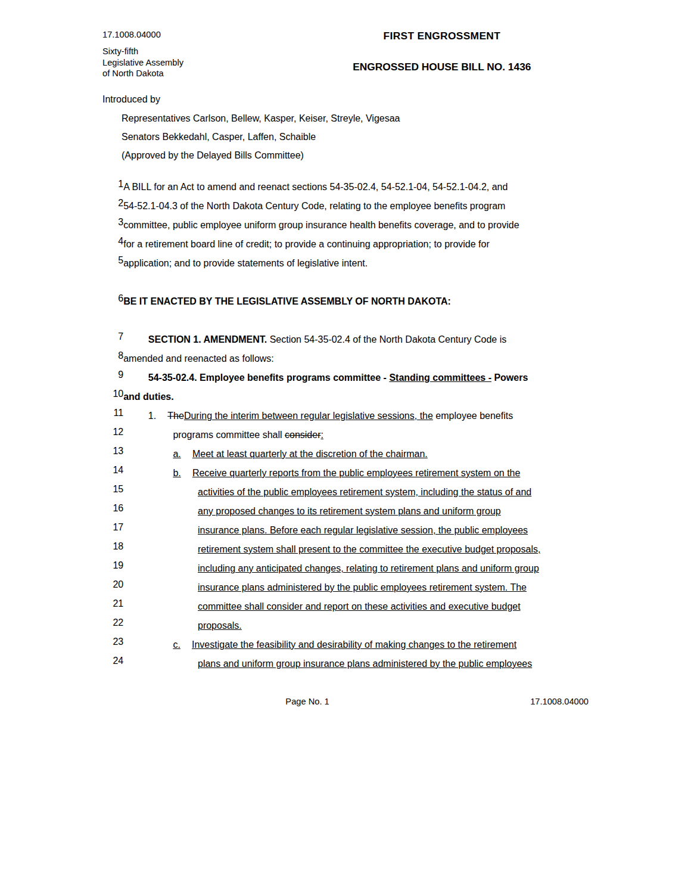17.1008.04000
Sixty-fifth
Legislative Assembly
of North Dakota
FIRST ENGROSSMENT
ENGROSSED HOUSE BILL NO. 1436
Introduced by
Representatives Carlson, Bellew, Kasper, Keiser, Streyle, Vigesaa
Senators Bekkedahl, Casper, Laffen, Schaible
(Approved by the Delayed Bills Committee)
| 1 | A BILL for an Act to amend and reenact sections 54-35-02.4, 54-52.1-04, 54-52.1-04.2, and |
| 2 | 54-52.1-04.3 of the North Dakota Century Code, relating to the employee benefits program |
| 3 | committee, public employee uniform group insurance health benefits coverage, and to provide |
| 4 | for a retirement board line of credit; to provide a continuing appropriation; to provide for |
| 5 | application; and to provide statements of legislative intent. |
| 6 | BE IT ENACTED BY THE LEGISLATIVE ASSEMBLY OF NORTH DAKOTA: |
| 7 | SECTION 1. AMENDMENT. Section 54-35-02.4 of the North Dakota Century Code is |
| 8 | amended and reenacted as follows: |
| 9 | 54-35-02.4. Employee benefits programs committee - Standing committees - Powers |
| 10 | and duties. |
| 11 | 1. The During the interim between regular legislative sessions, the employee benefits |
| 12 | programs committee shall consider : |
| 13 | a. Meet at least quarterly at the discretion of the chairman. |
| 14 | b. Receive quarterly reports from the public employees retirement system on the |
| 15 | activities of the public employees retirement system, including the status of and |
| 16 | any proposed changes to its retirement system plans and uniform group |
| 17 | insurance plans. Before each regular legislative session, the public employees |
| 18 | retirement system shall present to the committee the executive budget proposals, |
| 19 | including any anticipated changes, relating to retirement plans and uniform group |
| 20 | insurance plans administered by the public employees retirement system. The |
| 21 | committee shall consider and report on these activities and executive budget |
| 22 | proposals. |
| 23 | c. Investigate the feasibility and desirability of making changes to the retirement |
| 24 | plans and uniform group insurance plans administered by the public employees |
Page No. 1
17.1008.04000